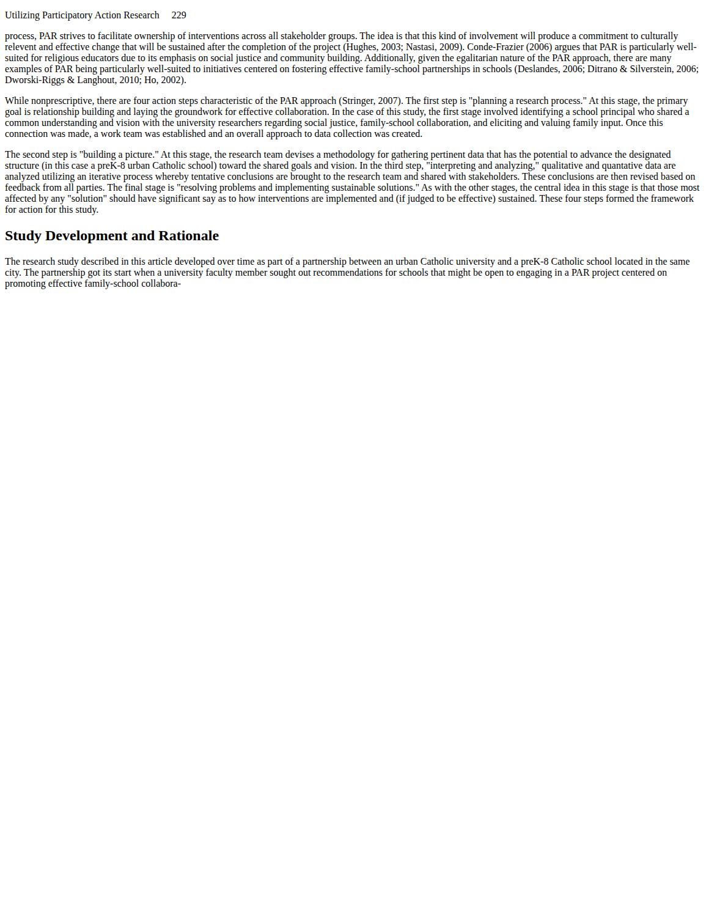Utilizing Participatory Action Research 229
process, PAR strives to facilitate ownership of interventions across all stakeholder groups. The idea is that this kind of involvement will produce a commitment to culturally relevent and effective change that will be sustained after the completion of the project (Hughes, 2003; Nastasi, 2009). Conde-Frazier (2006) argues that PAR is particularly well-suited for religious educators due to its emphasis on social justice and community building. Additionally, given the egalitarian nature of the PAR approach, there are many examples of PAR being particularly well-suited to initiatives centered on fostering effective family-school partnerships in schools (Deslandes, 2006; Ditrano & Silverstein, 2006; Dworski-Riggs & Langhout, 2010; Ho, 2002).
While nonprescriptive, there are four action steps characteristic of the PAR approach (Stringer, 2007). The first step is "planning a research process." At this stage, the primary goal is relationship building and laying the groundwork for effective collaboration. In the case of this study, the first stage involved identifying a school principal who shared a common understanding and vision with the university researchers regarding social justice, family-school collaboration, and eliciting and valuing family input. Once this connection was made, a work team was established and an overall approach to data collection was created.
The second step is "building a picture." At this stage, the research team devises a methodology for gathering pertinent data that has the potential to advance the designated structure (in this case a preK-8 urban Catholic school) toward the shared goals and vision. In the third step, "interpreting and analyzing," qualitative and quantative data are analyzed utilizing an iterative process whereby tentative conclusions are brought to the research team and shared with stakeholders. These conclusions are then revised based on feedback from all parties. The final stage is "resolving problems and implementing sustainable solutions." As with the other stages, the central idea in this stage is that those most affected by any "solution" should have significant say as to how interventions are implemented and (if judged to be effective) sustained. These four steps formed the framework for action for this study.
Study Development and Rationale
The research study described in this article developed over time as part of a partnership between an urban Catholic university and a preK-8 Catholic school located in the same city. The partnership got its start when a university faculty member sought out recommendations for schools that might be open to engaging in a PAR project centered on promoting effective family-school collabora-